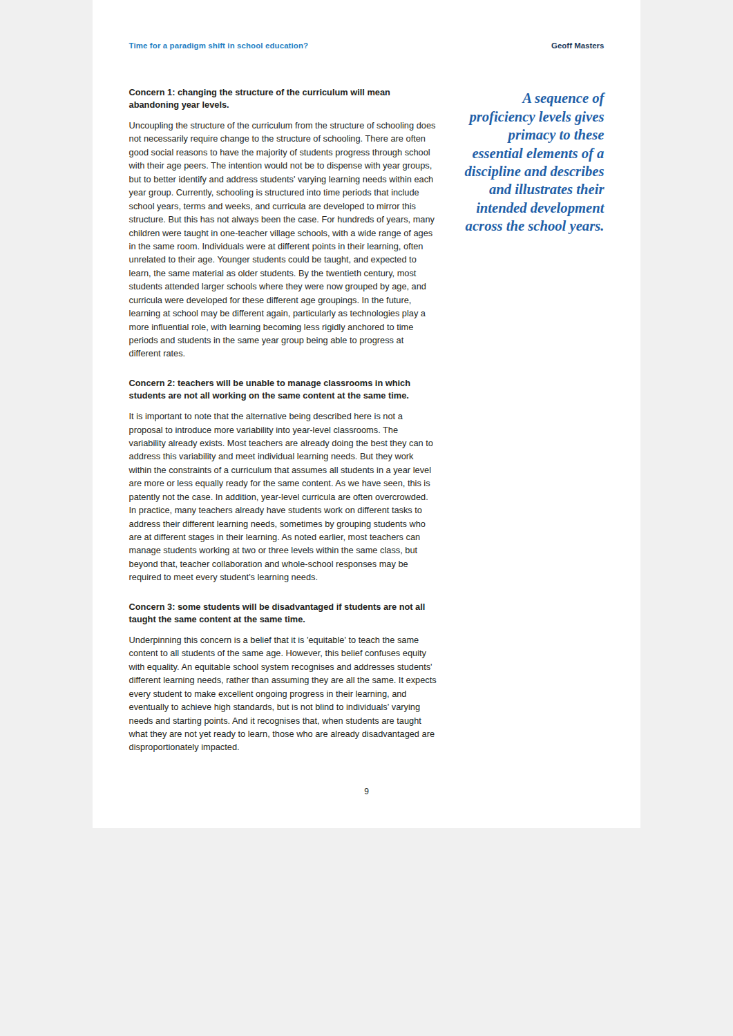Time for a paradigm shift in school education?
Geoff Masters
Concern 1: changing the structure of the curriculum will mean abandoning year levels.
Uncoupling the structure of the curriculum from the structure of schooling does not necessarily require change to the structure of schooling. There are often good social reasons to have the majority of students progress through school with their age peers. The intention would not be to dispense with year groups, but to better identify and address students' varying learning needs within each year group. Currently, schooling is structured into time periods that include school years, terms and weeks, and curricula are developed to mirror this structure. But this has not always been the case. For hundreds of years, many children were taught in one-teacher village schools, with a wide range of ages in the same room. Individuals were at different points in their learning, often unrelated to their age. Younger students could be taught, and expected to learn, the same material as older students. By the twentieth century, most students attended larger schools where they were now grouped by age, and curricula were developed for these different age groupings. In the future, learning at school may be different again, particularly as technologies play a more influential role, with learning becoming less rigidly anchored to time periods and students in the same year group being able to progress at different rates.
Concern 2: teachers will be unable to manage classrooms in which students are not all working on the same content at the same time.
It is important to note that the alternative being described here is not a proposal to introduce more variability into year-level classrooms. The variability already exists. Most teachers are already doing the best they can to address this variability and meet individual learning needs. But they work within the constraints of a curriculum that assumes all students in a year level are more or less equally ready for the same content. As we have seen, this is patently not the case. In addition, year-level curricula are often overcrowded. In practice, many teachers already have students work on different tasks to address their different learning needs, sometimes by grouping students who are at different stages in their learning. As noted earlier, most teachers can manage students working at two or three levels within the same class, but beyond that, teacher collaboration and whole-school responses may be required to meet every student's learning needs.
Concern 3: some students will be disadvantaged if students are not all taught the same content at the same time.
Underpinning this concern is a belief that it is 'equitable' to teach the same content to all students of the same age. However, this belief confuses equity with equality. An equitable school system recognises and addresses students' different learning needs, rather than assuming they are all the same. It expects every student to make excellent ongoing progress in their learning, and eventually to achieve high standards, but is not blind to individuals' varying needs and starting points. And it recognises that, when students are taught what they are not yet ready to learn, those who are already disadvantaged are disproportionately impacted.
A sequence of proficiency levels gives primacy to these essential elements of a discipline and describes and illustrates their intended development across the school years.
9